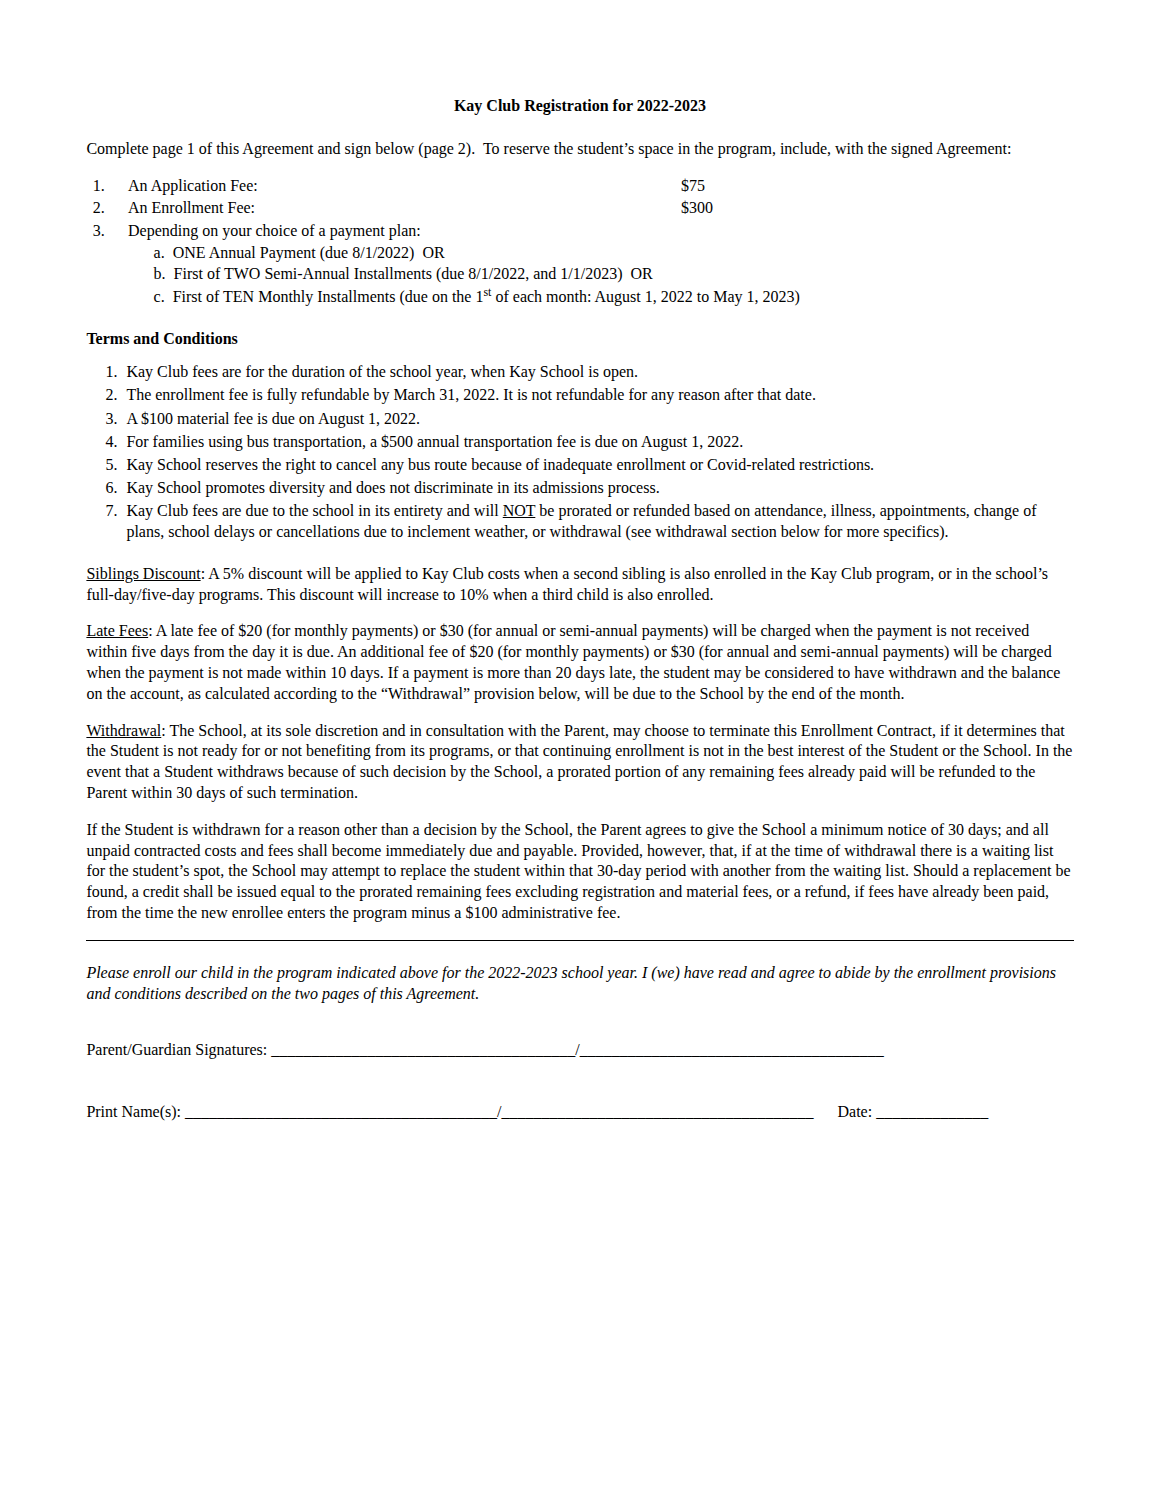Kay Club Registration for 2022-2023
Complete page 1 of this Agreement and sign below (page 2). To reserve the student’s space in the program, include, with the signed Agreement:
| 1. | An Application Fee: | $75 |
| 2. | An Enrollment Fee: | $300 |
| 3. | Depending on your choice of a payment plan: |
| | a. ONE Annual Payment (due 8/1/2022) OR b. First of TWO Semi-Annual Installments (due 8/1/2022, and 1/1/2023) OR c. First of TEN Monthly Installments (due on the 1 st of each month: August 1, 2022 to May 1, 2023) |
Terms and Conditions
Kay Club fees are for the duration of the school year, when Kay School is open.
The enrollment fee is fully refundable by March 31, 2022. It is not refundable for any reason after that date.
A $100 material fee is due on August 1, 2022.
For families using bus transportation, a $500 annual transportation fee is due on August 1, 2022.
Kay School reserves the right to cancel any bus route because of inadequate enrollment or Covid-related restrictions.
Kay School promotes diversity and does not discriminate in its admissions process.
Kay Club fees are due to the school in its entirety and will NOT be prorated or refunded based on attendance, illness, appointments, change of plans, school delays or cancellations due to inclement weather, or withdrawal (see withdrawal section below for more specifics).
Siblings Discount: A 5% discount will be applied to Kay Club costs when a second sibling is also enrolled in the Kay Club program, or in the school’s full-day/five-day programs. This discount will increase to 10% when a third child is also enrolled.
Late Fees: A late fee of $20 (for monthly payments) or $30 (for annual or semi-annual payments) will be charged when the payment is not received within five days from the day it is due. An additional fee of $20 (for monthly payments) or $30 (for annual and semi-annual payments) will be charged when the payment is not made within 10 days. If a payment is more than 20 days late, the student may be considered to have withdrawn and the balance on the account, as calculated according to the “Withdrawal” provision below, will be due to the School by the end of the month.
Withdrawal: The School, at its sole discretion and in consultation with the Parent, may choose to terminate this Enrollment Contract, if it determines that the Student is not ready for or not benefiting from its programs, or that continuing enrollment is not in the best interest of the Student or the School. In the event that a Student withdraws because of such decision by the School, a prorated portion of any remaining fees already paid will be refunded to the Parent within 30 days of such termination.
If the Student is withdrawn for a reason other than a decision by the School, the Parent agrees to give the School a minimum notice of 30 days; and all unpaid contracted costs and fees shall become immediately due and payable. Provided, however, that, if at the time of withdrawal there is a waiting list for the student’s spot, the School may attempt to replace the student within that 30-day period with another from the waiting list. Should a replacement be found, a credit shall be issued equal to the prorated remaining fees excluding registration and material fees, or a refund, if fees have already been paid, from the time the new enrollee enters the program minus a $100 administrative fee.
Please enroll our child in the program indicated above for the 2022-2023 school year. I (we) have read and agree to abide by the enrollment provisions and conditions described on the two pages of this Agreement.
Parent/Guardian Signatures: ______________________________________/______________________________________
Print Name(s): _______________________________________/_______________________________________ Date: ______________